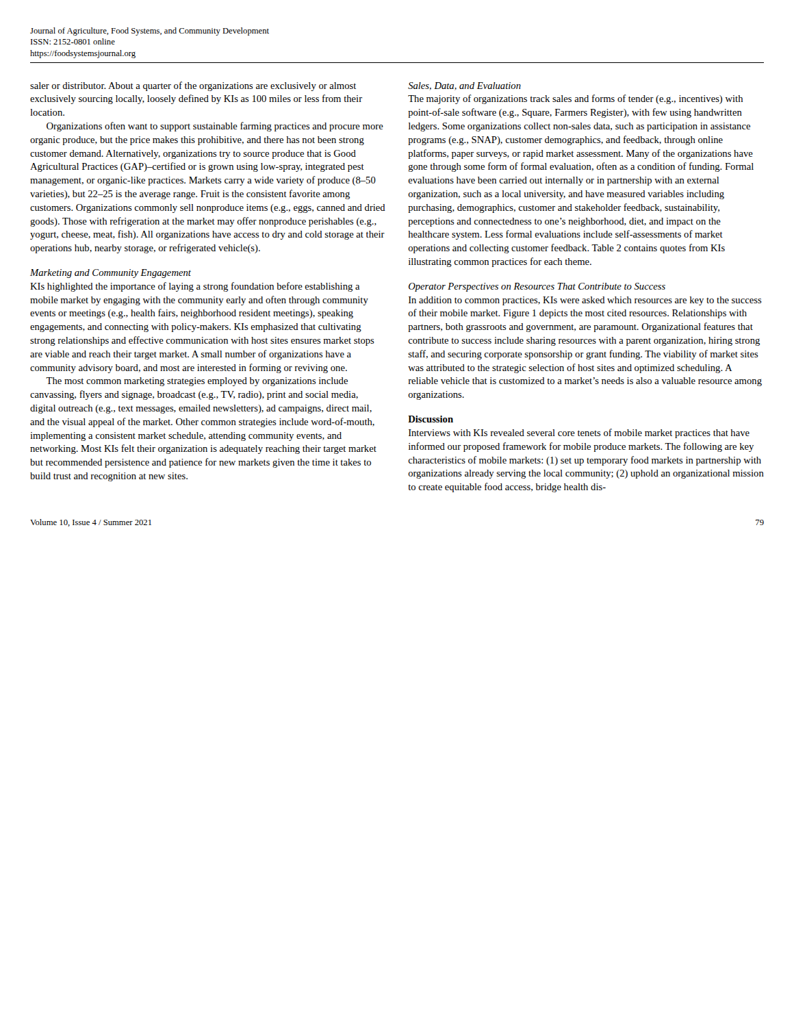Journal of Agriculture, Food Systems, and Community Development
ISSN: 2152-0801 online
https://foodsystemsjournal.org
saler or distributor. About a quarter of the organizations are exclusively or almost exclusively sourcing locally, loosely defined by KIs as 100 miles or less from their location.
Organizations often want to support sustainable farming practices and procure more organic produce, but the price makes this prohibitive, and there has not been strong customer demand. Alternatively, organizations try to source produce that is Good Agricultural Practices (GAP)–certified or is grown using low-spray, integrated pest management, or organic-like practices. Markets carry a wide variety of produce (8–50 varieties), but 22–25 is the average range. Fruit is the consistent favorite among customers. Organizations commonly sell nonproduce items (e.g., eggs, canned and dried goods). Those with refrigeration at the market may offer nonproduce perishables (e.g., yogurt, cheese, meat, fish). All organizations have access to dry and cold storage at their operations hub, nearby storage, or refrigerated vehicle(s).
Marketing and Community Engagement
KIs highlighted the importance of laying a strong foundation before establishing a mobile market by engaging with the community early and often through community events or meetings (e.g., health fairs, neighborhood resident meetings), speaking engagements, and connecting with policy-makers. KIs emphasized that cultivating strong relationships and effective communication with host sites ensures market stops are viable and reach their target market. A small number of organizations have a community advisory board, and most are interested in forming or reviving one.
The most common marketing strategies employed by organizations include canvassing, flyers and signage, broadcast (e.g., TV, radio), print and social media, digital outreach (e.g., text messages, emailed newsletters), ad campaigns, direct mail, and the visual appeal of the market. Other common strategies include word-of-mouth, implementing a consistent market schedule, attending community events, and networking. Most KIs felt their organization is adequately reaching their target market but recommended persistence and patience for new markets given the time it takes to build trust and recognition at new sites.
Sales, Data, and Evaluation
The majority of organizations track sales and forms of tender (e.g., incentives) with point-of-sale software (e.g., Square, Farmers Register), with few using handwritten ledgers. Some organizations collect non-sales data, such as participation in assistance programs (e.g., SNAP), customer demographics, and feedback, through online platforms, paper surveys, or rapid market assessment. Many of the organizations have gone through some form of formal evaluation, often as a condition of funding. Formal evaluations have been carried out internally or in partnership with an external organization, such as a local university, and have measured variables including purchasing, demographics, customer and stakeholder feedback, sustainability, perceptions and connectedness to one’s neighborhood, diet, and impact on the healthcare system. Less formal evaluations include self-assessments of market operations and collecting customer feedback. Table 2 contains quotes from KIs illustrating common practices for each theme.
Operator Perspectives on Resources That Contribute to Success
In addition to common practices, KIs were asked which resources are key to the success of their mobile market. Figure 1 depicts the most cited resources. Relationships with partners, both grassroots and government, are paramount. Organizational features that contribute to success include sharing resources with a parent organization, hiring strong staff, and securing corporate sponsorship or grant funding. The viability of market sites was attributed to the strategic selection of host sites and optimized scheduling. A reliable vehicle that is customized to a market’s needs is also a valuable resource among organizations.
Discussion
Interviews with KIs revealed several core tenets of mobile market practices that have informed our proposed framework for mobile produce markets. The following are key characteristics of mobile markets: (1) set up temporary food markets in partnership with organizations already serving the local community; (2) uphold an organizational mission to create equitable food access, bridge health dis-
Volume 10, Issue 4 / Summer 2021 79